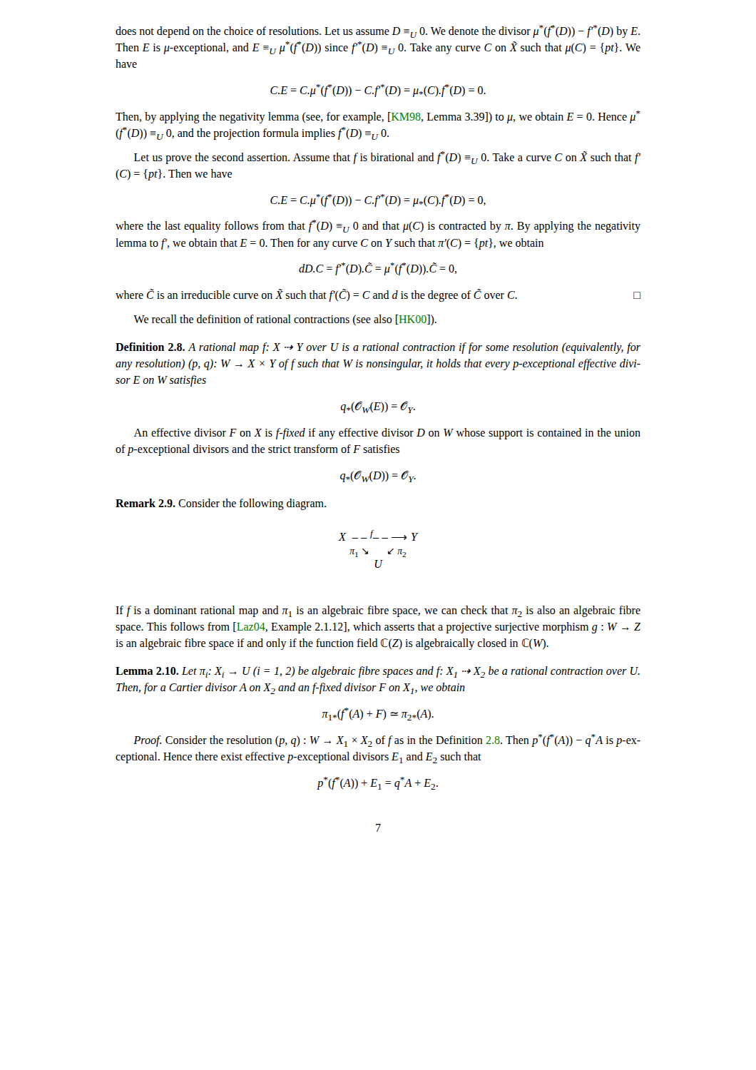does not depend on the choice of resolutions. Let us assume D ≡U 0. We denote the divisor μ*(f*(D)) − f′*(D) by E. Then E is μ-exceptional, and E ≡U μ*(f*(D)) since f′*(D) ≡U 0. Take any curve C on X̃ such that μ(C) = {pt}. We have
C.E = C.μ*(f*(D)) − C.f′*(D) = μ*(C).f*(D) = 0.
Then, by applying the negativity lemma (see, for example, [KM98, Lemma 3.39]) to μ, we obtain E = 0. Hence μ*(f*(D)) ≡U 0, and the projection formula implies f*(D) ≡U 0.
Let us prove the second assertion. Assume that f is birational and f*(D) ≡U 0. Take a curve C on X̃ such that f′(C) = {pt}. Then we have
C.E = C.μ*(f*(D)) − C.f′*(D) = μ*(C).f*(D) = 0,
where the last equality follows from that f*(D) ≡U 0 and that μ(C) is contracted by π. By applying the negativity lemma to f′, we obtain that E = 0. Then for any curve C on Y such that π′(C) = {pt}, we obtain
dD.C = f′*(D).C̃ = μ*(f*(D)).C̃ = 0,
where C̃ is an irreducible curve on X̃ such that f′(C̃) = C and d is the degree of C̃ over C. □
We recall the definition of rational contractions (see also [HK00]).
Definition 2.8. A rational map f: X ⇢ Y over U is a rational contraction if for some resolution (equivalently, for any resolution) (p, q): W → X × Y of f such that W is nonsingular, it holds that every p-exceptional effective divisor E on W satisfies
q*(𝒪W(E)) = 𝒪Y.
An effective divisor F on X is f-fixed if any effective divisor D on W whose support is contained in the union of p-exceptional divisors and the strict transform of F satisfies
q*(𝒪W(D)) = 𝒪Y.
Remark 2.9. Consider the following diagram.
X – – f– – ⟶ Y
π1 ↘ ↙ π2
U
If f is a dominant rational map and π1 is an algebraic fibre space, we can check that π2 is also an algebraic fibre space. This follows from [Laz04, Example 2.1.12], which asserts that a projective surjective morphism g : W → Z is an algebraic fibre space if and only if the function field ℂ(Z) is algebraically closed in ℂ(W).
Lemma 2.10. Let πi: Xi → U (i = 1, 2) be algebraic fibre spaces and f: X1 ⇢ X2 be a rational contraction over U. Then, for a Cartier divisor A on X2 and an f-fixed divisor F on X1, we obtain
π1*(f*(A) + F) ≃ π2*(A).
Proof. Consider the resolution (p, q) : W → X1 × X2 of f as in the Definition 2.8. Then p*(f*(A)) − q*A is p-exceptional. Hence there exist effective p-exceptional divisors E1 and E2 such that
p*(f*(A)) + E1 = q*A + E2.
7